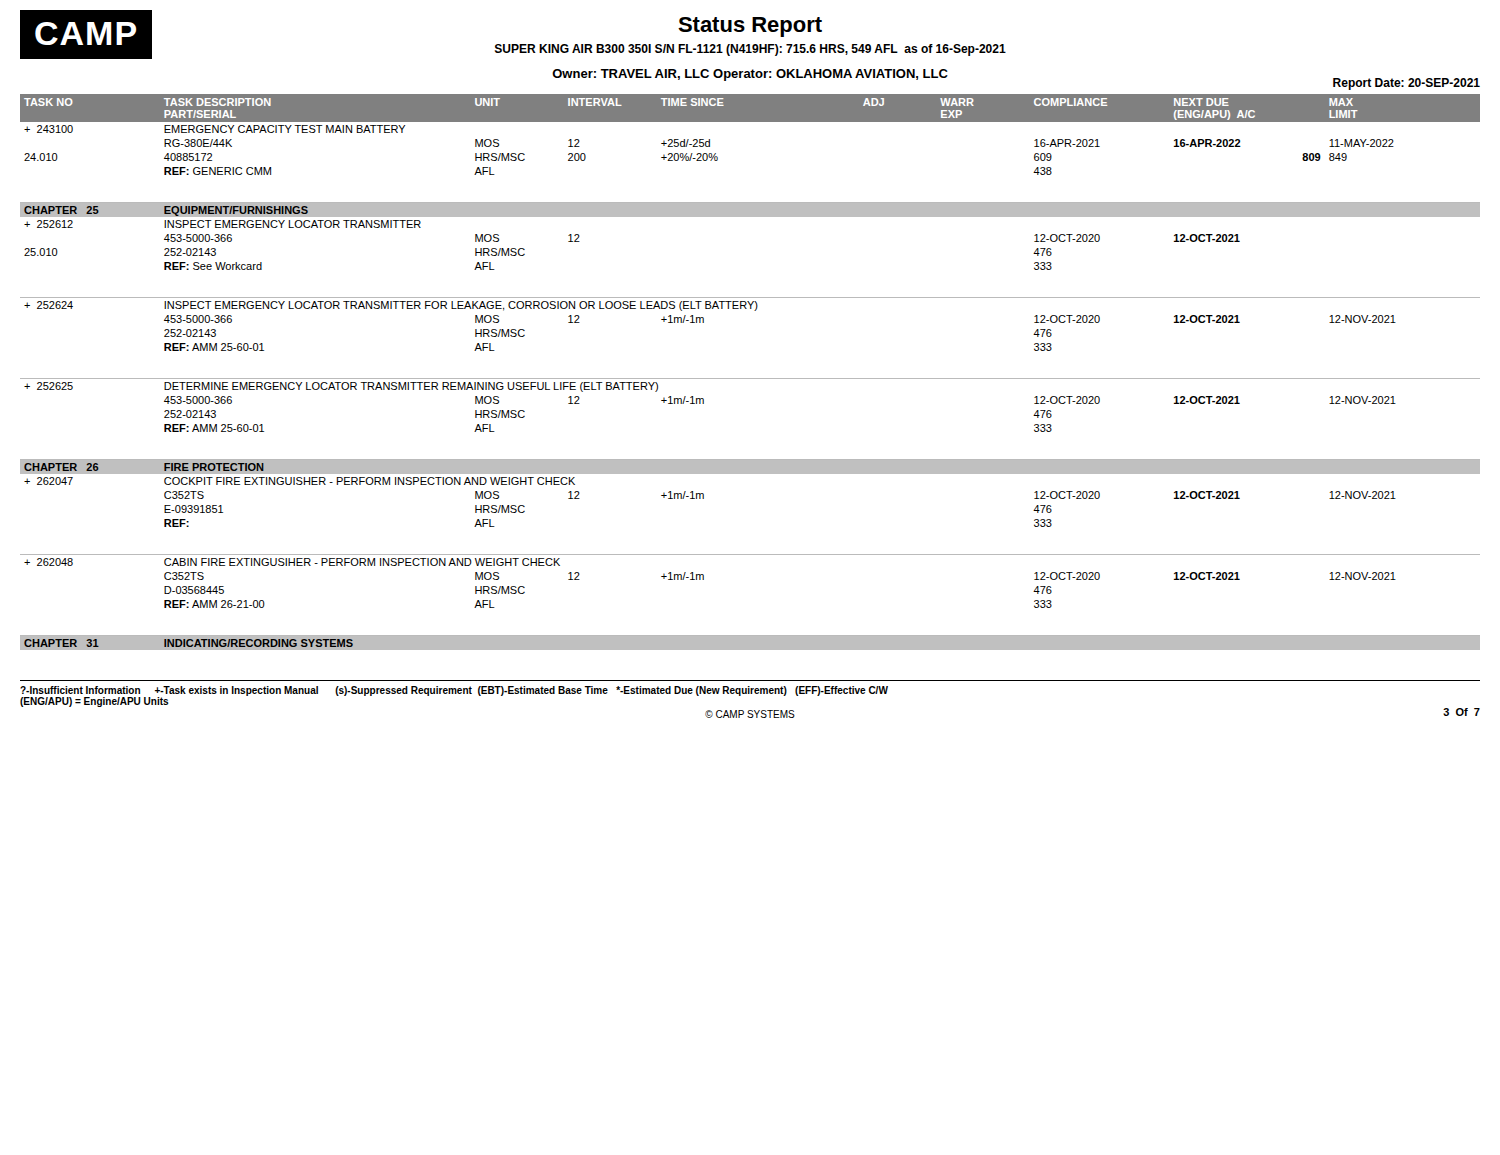CAMP
Status Report
SUPER KING AIR B300 350I S/N FL-1121 (N419HF): 715.6 HRS, 549 AFL as of 16-Sep-2021
Owner: TRAVEL AIR, LLC Operator: OKLAHOMA AVIATION, LLC
Report Date: 20-SEP-2021
| TASK NO | TASK DESCRIPTION PART/SERIAL | UNIT | INTERVAL | TIME SINCE | ADJ | WARR EXP | COMPLIANCE | NEXT DUE (ENG/APU) A/C | MAX LIMIT |
| --- | --- | --- | --- | --- | --- | --- | --- | --- | --- |
| + 243100 | EMERGENCY CAPACITY TEST MAIN BATTERY |
| | RG-380E/44K | MOS | 12 | +25d/-25d | | | 16-APR-2021 | 16-APR-2022 | 11-MAY-2022 |
| 24.010 | 40885172 | HRS/MSC | 200 | +20%/-20% | | | 609 | 809 | 849 |
| | REF: GENERIC CMM | AFL | | | | | 438 | | |
| CHAPTER 25 | EQUIPMENT/FURNISHINGS |
| + 252612 | INSPECT EMERGENCY LOCATOR TRANSMITTER |
| | 453-5000-366 | MOS | 12 | | | | 12-OCT-2020 | 12-OCT-2021 | |
| 25.010 | 252-02143 | HRS/MSC | | | | | 476 | | |
| | REF: See Workcard | AFL | | | | | 333 | | |
| + 252624 | INSPECT EMERGENCY LOCATOR TRANSMITTER FOR LEAKAGE, CORROSION OR LOOSE LEADS (ELT BATTERY) |
| | 453-5000-366 | MOS | 12 | +1m/-1m | | | 12-OCT-2020 | 12-OCT-2021 | 12-NOV-2021 |
| | 252-02143 | HRS/MSC | | | | | 476 | | |
| | REF: AMM 25-60-01 | AFL | | | | | 333 | | |
| + 252625 | DETERMINE EMERGENCY LOCATOR TRANSMITTER REMAINING USEFUL LIFE (ELT BATTERY) |
| | 453-5000-366 | MOS | 12 | +1m/-1m | | | 12-OCT-2020 | 12-OCT-2021 | 12-NOV-2021 |
| | 252-02143 | HRS/MSC | | | | | 476 | | |
| | REF: AMM 25-60-01 | AFL | | | | | 333 | | |
| CHAPTER 26 | FIRE PROTECTION |
| + 262047 | COCKPIT FIRE EXTINGUISHER - PERFORM INSPECTION AND WEIGHT CHECK |
| | C352TS | MOS | 12 | +1m/-1m | | | 12-OCT-2020 | 12-OCT-2021 | 12-NOV-2021 |
| | E-09391851 | HRS/MSC | | | | | 476 | | |
| | REF: | AFL | | | | | 333 | | |
| + 262048 | CABIN FIRE EXTINGUSIHER - PERFORM INSPECTION AND WEIGHT CHECK |
| | C352TS | MOS | 12 | +1m/-1m | | | 12-OCT-2020 | 12-OCT-2021 | 12-NOV-2021 |
| | D-03568445 | HRS/MSC | | | | | 476 | | |
| | REF: AMM 26-21-00 | AFL | | | | | 333 | | |
| CHAPTER 31 | INDICATING/RECORDING SYSTEMS |
?-Insufficient Information +-Task exists in Inspection Manual (s)-Suppressed Requirement (EBT)-Estimated Base Time *-Estimated Due (New Requirement) (EFF)-Effective C/W
(ENG/APU) = Engine/APU Units
© CAMP SYSTEMS
3 Of 7